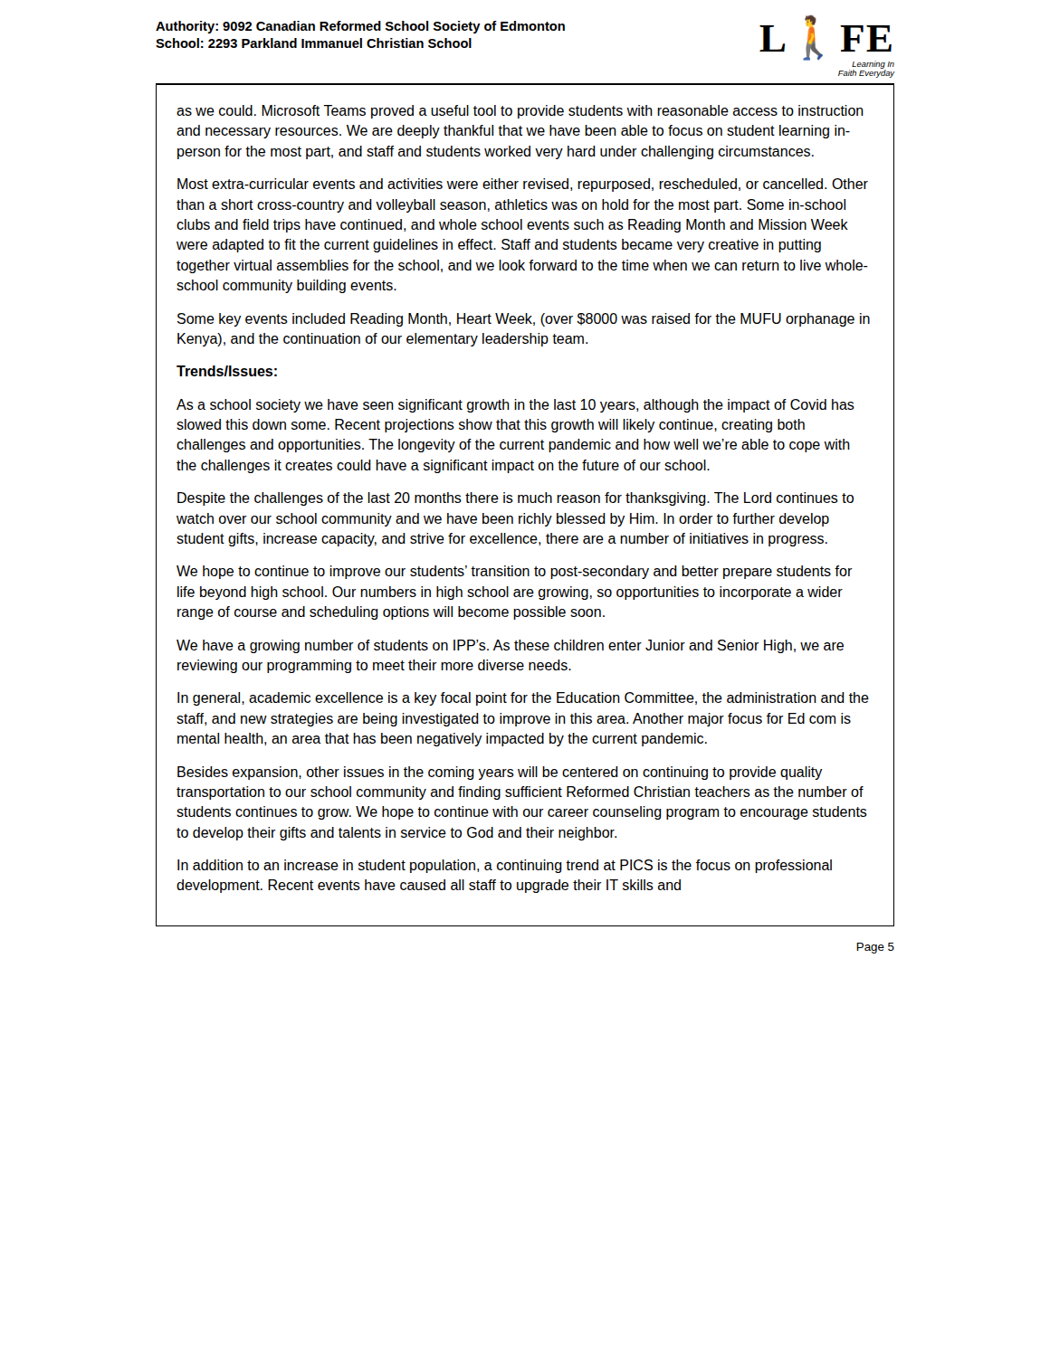Authority: 9092 Canadian Reformed School Society of Edmonton
School: 2293 Parkland Immanuel Christian School
L🚶FE
Learning In
Faith Everyday
as we could. Microsoft Teams proved a useful tool to provide students with reasonable access to instruction and necessary resources. We are deeply thankful that we have been able to focus on student learning in-person for the most part, and staff and students worked very hard under challenging circumstances.
Most extra-curricular events and activities were either revised, repurposed, rescheduled, or cancelled. Other than a short cross-country and volleyball season, athletics was on hold for the most part. Some in-school clubs and field trips have continued, and whole school events such as Reading Month and Mission Week were adapted to fit the current guidelines in effect. Staff and students became very creative in putting together virtual assemblies for the school, and we look forward to the time when we can return to live whole-school community building events.
Some key events included Reading Month, Heart Week, (over $8000 was raised for the MUFU orphanage in Kenya), and the continuation of our elementary leadership team.
Trends/Issues:
As a school society we have seen significant growth in the last 10 years, although the impact of Covid has slowed this down some. Recent projections show that this growth will likely continue, creating both challenges and opportunities. The longevity of the current pandemic and how well we’re able to cope with the challenges it creates could have a significant impact on the future of our school.
Despite the challenges of the last 20 months there is much reason for thanksgiving. The Lord continues to watch over our school community and we have been richly blessed by Him. In order to further develop student gifts, increase capacity, and strive for excellence, there are a number of initiatives in progress.
We hope to continue to improve our students’ transition to post-secondary and better prepare students for life beyond high school. Our numbers in high school are growing, so opportunities to incorporate a wider range of course and scheduling options will become possible soon.
We have a growing number of students on IPP’s. As these children enter Junior and Senior High, we are reviewing our programming to meet their more diverse needs.
In general, academic excellence is a key focal point for the Education Committee, the administration and the staff, and new strategies are being investigated to improve in this area. Another major focus for Ed com is mental health, an area that has been negatively impacted by the current pandemic.
Besides expansion, other issues in the coming years will be centered on continuing to provide quality transportation to our school community and finding sufficient Reformed Christian teachers as the number of students continues to grow. We hope to continue with our career counseling program to encourage students to develop their gifts and talents in service to God and their neighbor.
In addition to an increase in student population, a continuing trend at PICS is the focus on professional development. Recent events have caused all staff to upgrade their IT skills and
Page 5